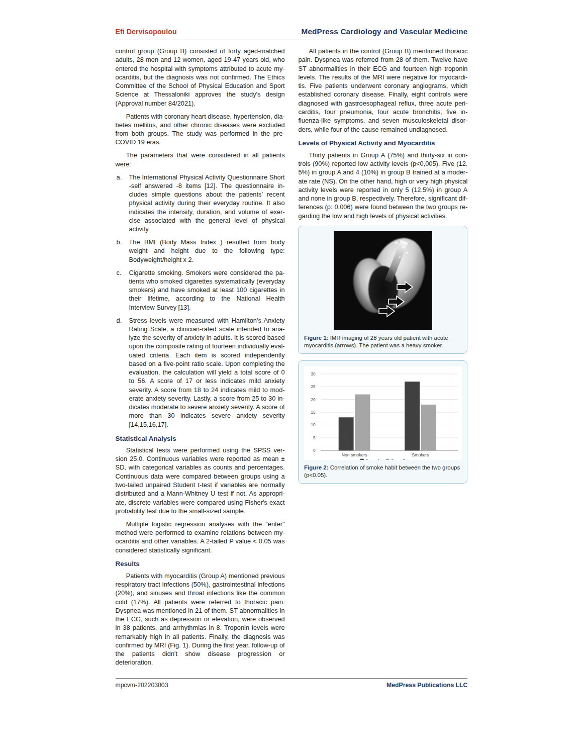Efi Dervisopoulou
MedPress Cardiology and Vascular Medicine
control group (Group B) consisted of forty aged-matched adults, 28 men and 12 women, aged 19-47 years old, who entered the hospital with symptoms attributed to acute myocarditis, but the diagnosis was not confirmed. The Ethics Committee of the School of Physical Education and Sport Science at Thessaloniki approves the study's design (Approval number 84/2021).
Patients with coronary heart disease, hypertension, diabetes mellitus, and other chronic diseases were excluded from both groups. The study was performed in the pre-COVID 19 eras.
The parameters that were considered in all patients were:
The International Physical Activity Questionnaire Short -self answered -8 items [12]. The questionnaire includes simple questions about the patients' recent physical activity during their everyday routine. It also indicates the intensity, duration, and volume of exercise associated with the general level of physical activity.
The BMI (Body Mass Index ) resulted from body weight and height due to the following type: Bodyweight/height x 2.
Cigarette smoking. Smokers were considered the patients who smoked cigarettes systematically (everyday smokers) and have smoked at least 100 cigarettes in their lifetime, according to the National Health Interview Survey [13].
Stress levels were measured with Hamilton's Anxiety Rating Scale, a clinician-rated scale intended to analyze the severity of anxiety in adults. It is scored based upon the composite rating of fourteen individually evaluated criteria. Each item is scored independently based on a five-point ratio scale. Upon completing the evaluation, the calculation will yield a total score of 0 to 56. A score of 17 or less indicates mild anxiety severity. A score from 18 to 24 indicates mild to moderate anxiety severity. Lastly, a score from 25 to 30 indicates moderate to severe anxiety severity. A score of more than 30 indicates severe anxiety severity [14,15,16,17].
Statistical Analysis
Statistical tests were performed using the SPSS version 25.0. Continuous variables were reported as mean ± SD, with categorical variables as counts and percentages. Continuous data were compared between groups using a two-tailed unpaired Student t-test if variables are normally distributed and a Mann-Whitney U test if not. As appropriate, discrete variables were compared using Fisher's exact probability test due to the small-sized sample.
Multiple logistic regression analyses with the "enter" method were performed to examine relations between myocarditis and other variables. A 2-tailed P value < 0.05 was considered statistically significant.
Results
Patients with myocarditis (Group A) mentioned previous respiratory tract infections (50%), gastrointestinal infections (20%), and sinuses and throat infections like the common cold (17%). All patients were referred to thoracic pain. Dyspnea was mentioned in 21 of them. ST abnormalities in the ECG, such as depression or elevation, were observed in 38 patients, and arrhythmias in 8. Troponin levels were remarkably high in all patients. Finally, the diagnosis was confirmed by MRI (Fig. 1). During the first year, follow-up of the patients didn't show disease progression or deterioration.
All patients in the control (Group B) mentioned thoracic pain. Dyspnea was referred from 28 of them. Twelve have ST abnormalities in their ECG and fourteen high troponin levels. The results of the MRI were negative for myocarditis. Five patients underwent coronary angiograms, which established coronary disease. Finally, eight controls were diagnosed with gastroesophageal reflux, three acute pericarditis, four pneumonia, four acute bronchitis, five influenza-like symptoms, and seven musculoskeletal disorders, while four of the cause remained undiagnosed.
Levels of Physical Activity and Myocarditis
Thirty patients in Group A (75%) and thirty-six in controls (90%) reported low activity levels (p<0,005). Five (12. 5%) in group A and 4 (10%) in group B trained at a moderate rate (NS). On the other hand, high or very high physical activity levels were reported in only 5 (12.5%) in group A and none in group B, respectively. Therefore, significant differences (p: 0.006) were found between the two groups regarding the low and high levels of physical activities.
Figure 1: IMR imaging of 28 years old patient with acute myocarditis (arrows). The patient was a heavy smoker.
30 25 20 15 10 5 0 Non smokers Smokers Group A Group B
Figure 2: Correlation of smoke habit between the two groups (p<0.05).
mpcvm-202203003
MedPress Publications LLC